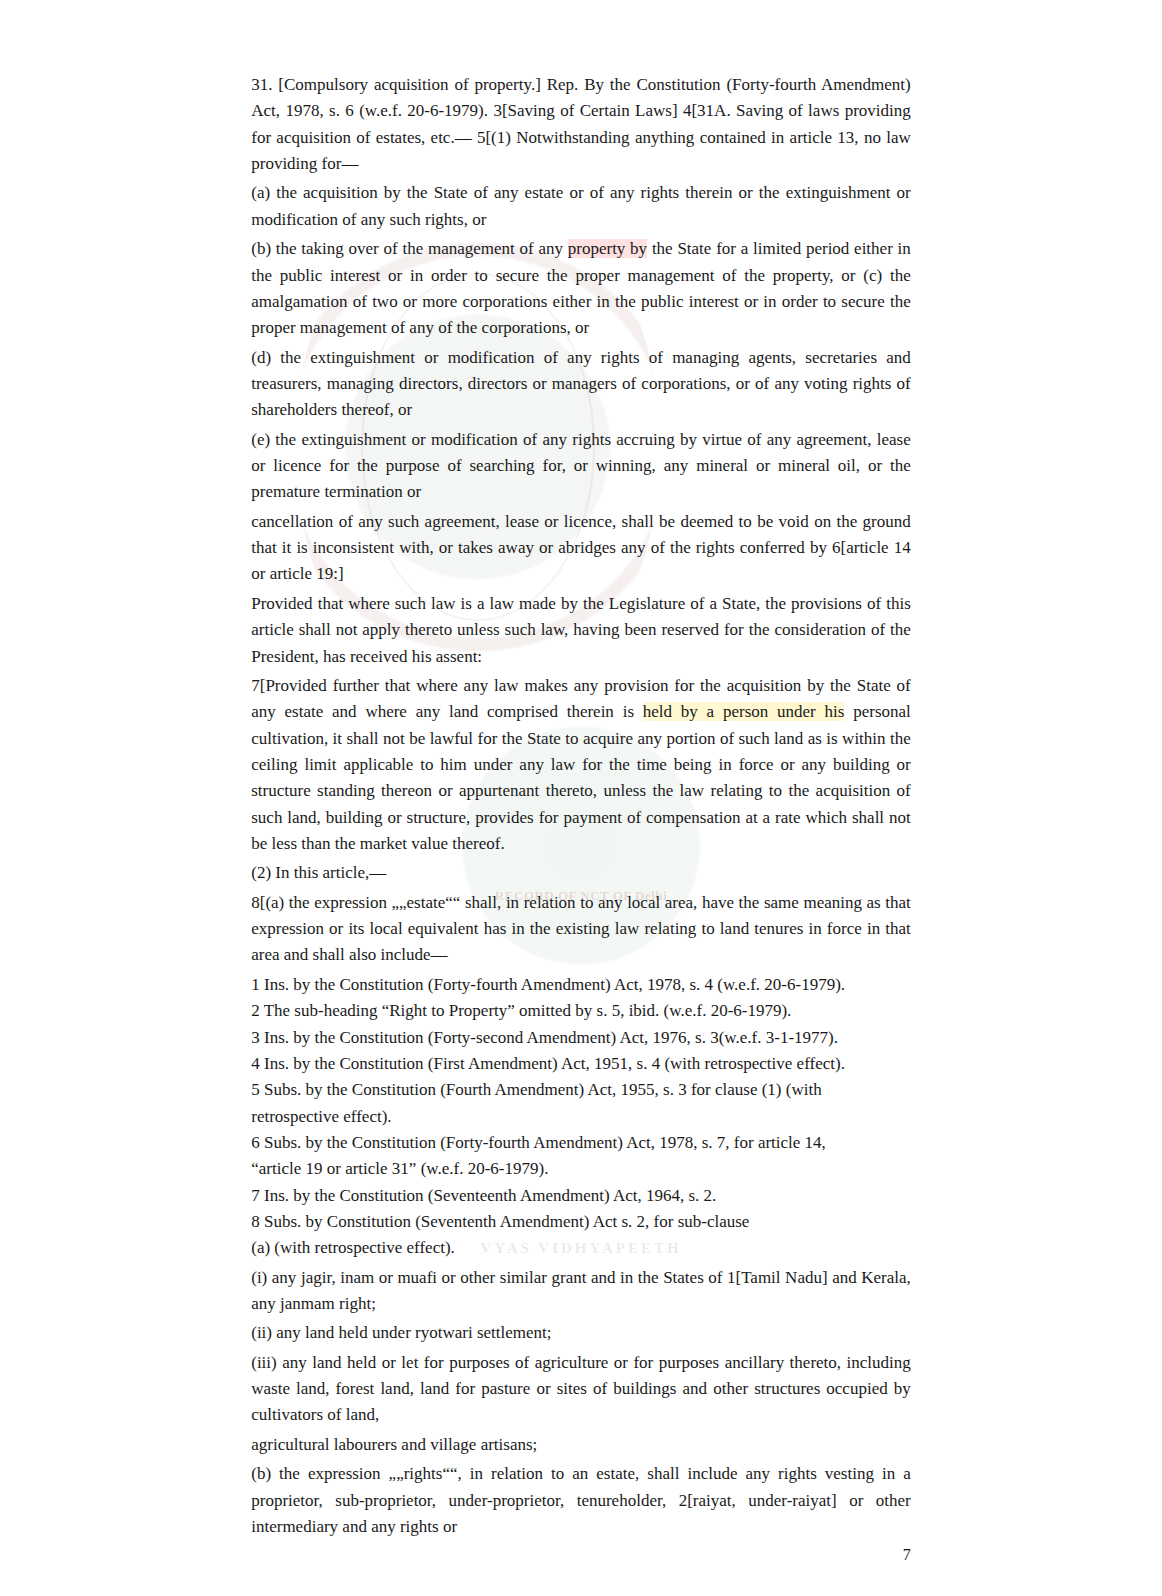RECORD OF NCT OF Delhi
VYAS VIDHYAPEETH
31. [Compulsory acquisition of property.] Rep. By the Constitution (Forty-fourth Amendment) Act, 1978, s. 6 (w.e.f. 20-6-1979). 3[Saving of Certain Laws] 4[31A. Saving of laws providing for acquisition of estates, etc.— 5[(1) Notwithstanding anything contained in article 13, no law providing for—
(a) the acquisition by the State of any estate or of any rights therein or the extinguishment or modification of any such rights, or
(b) the taking over of the management of any property by the State for a limited period either in the public interest or in order to secure the proper management of the property, or (c) the amalgamation of two or more corporations either in the public interest or in order to secure the proper management of any of the corporations, or
(d) the extinguishment or modification of any rights of managing agents, secretaries and treasurers, managing directors, directors or managers of corporations, or of any voting rights of shareholders thereof, or
(e) the extinguishment or modification of any rights accruing by virtue of any agreement, lease or licence for the purpose of searching for, or winning, any mineral or mineral oil, or the premature termination or
cancellation of any such agreement, lease or licence, shall be deemed to be void on the ground that it is inconsistent with, or takes away or abridges any of the rights conferred by 6[article 14 or article 19:]
Provided that where such law is a law made by the Legislature of a State, the provisions of this article shall not apply thereto unless such law, having been reserved for the consideration of the President, has received his assent:
7[Provided further that where any law makes any provision for the acquisition by the State of any estate and where any land comprised therein is held by a person under his personal cultivation, it shall not be lawful for the State to acquire any portion of such land as is within the ceiling limit applicable to him under any law for the time being in force or any building or structure standing thereon or appurtenant thereto, unless the law relating to the acquisition of such land, building or structure, provides for payment of compensation at a rate which shall not be less than the market value thereof.
(2) In this article,—
8[(a) the expression „„estate““ shall, in relation to any local area, have the same meaning as that expression or its local equivalent has in the existing law relating to land tenures in force in that area and shall also include—
1 Ins. by the Constitution (Forty-fourth Amendment) Act, 1978, s. 4 (w.e.f. 20-6-1979).
2 The sub-heading “Right to Property” omitted by s. 5, ibid. (w.e.f. 20-6-1979).
3 Ins. by the Constitution (Forty-second Amendment) Act, 1976, s. 3(w.e.f. 3-1-1977).
4 Ins. by the Constitution (First Amendment) Act, 1951, s. 4 (with retrospective effect).
5 Subs. by the Constitution (Fourth Amendment) Act, 1955, s. 3 for clause (1) (with retrospective effect).
6 Subs. by the Constitution (Forty-fourth Amendment) Act, 1978, s. 7, for article 14,
“article 19 or article 31” (w.e.f. 20-6-1979).
7 Ins. by the Constitution (Seventeenth Amendment) Act, 1964, s. 2.
8 Subs. by Constitution (Sevententh Amendment) Act s. 2, for sub-clause
(a) (with retrospective effect).
(i) any jagir, inam or muafi or other similar grant and in the States of 1[Tamil Nadu] and Kerala, any janmam right;
(ii) any land held under ryotwari settlement;
(iii) any land held or let for purposes of agriculture or for purposes ancillary thereto, including waste land, forest land, land for pasture or sites of buildings and other structures occupied by cultivators of land,
agricultural labourers and village artisans;
(b) the expression „„rights““, in relation to an estate, shall include any rights vesting in a proprietor, sub-proprietor, under-proprietor, tenureholder, 2[raiyat, under-raiyat] or other intermediary and any rights or
7